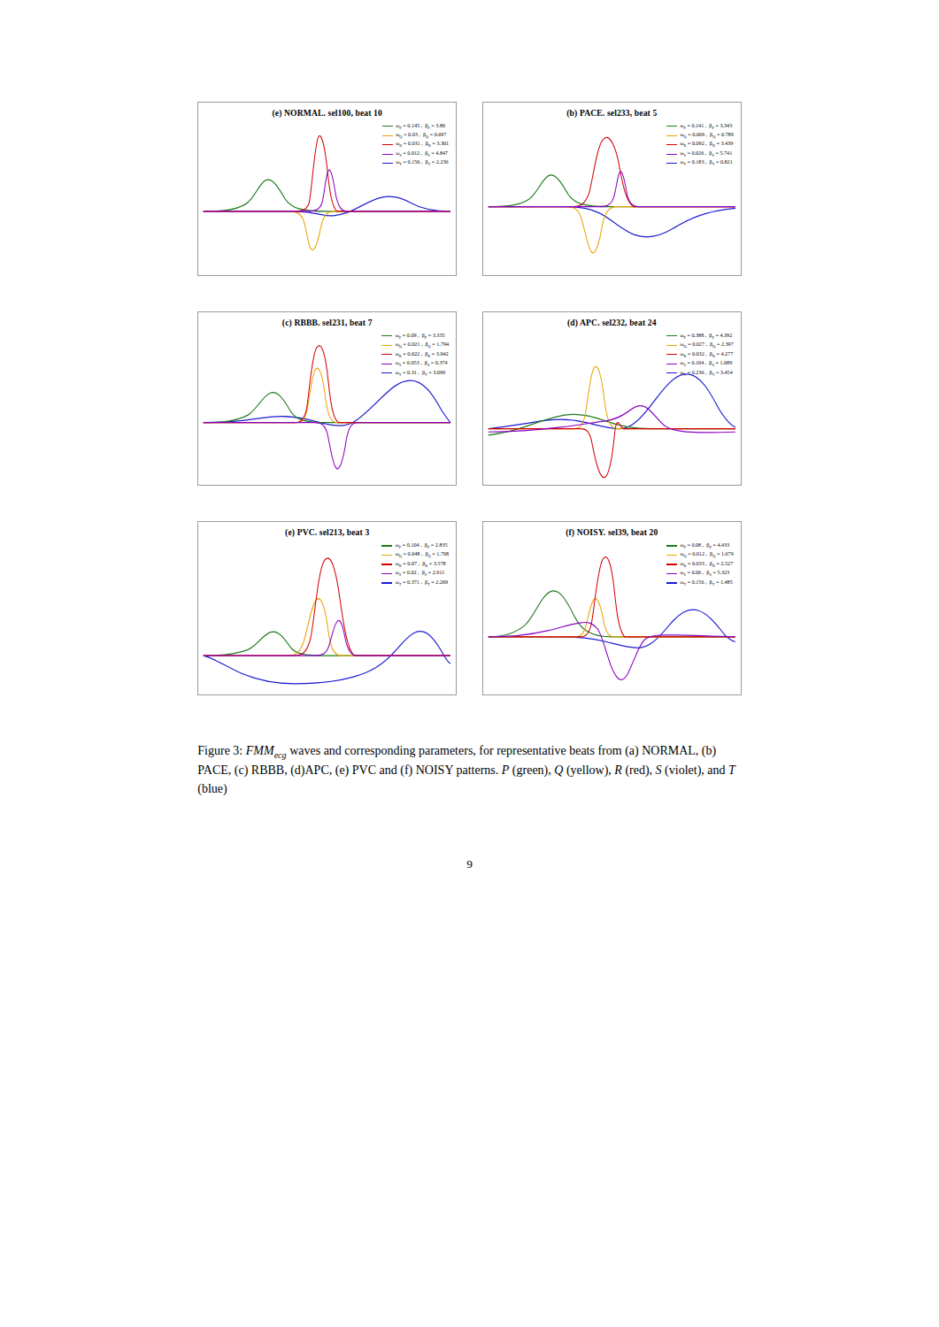(e) NORMAL. sel100, beat 10
ωP = 0.145 , βP = 3.86
ωQ = 0.03 , βQ = 0.697
ωR = 0.031 , βR = 3.301
ωS = 0.012 , βS = 4.847
ωT = 0.156 , βT = 2.236
(b) PACE. sel233, beat 5
ωP = 0.141 , βP = 3.343
ωQ = 0.069 , βQ = 0.789
ωR = 0.092 , βR = 3.439
ωS = 0.026 , βS = 5.741
ωT = 0.183 , βT = 0.821
(c) RBBB. sel231, beat 7
ωP = 0.09 , βP = 3.335
ωQ = 0.021 , βQ = 1.794
ωR = 0.022 , βR = 3.942
ωS = 0.053 , βS = 0.374
ωT = 0.31 , βT = 3.099
(d) APC. sel232, beat 24
ωP = 0.388 , βP = 4.392
ωQ = 0.027 , βQ = 2.397
ωR = 0.032 , βR = 4.277
ωS = 0.104 , βS = 1.689
ωT = 0.236 , βT = 3.454
(e) PVC. sel213, beat 3
ωP = 0.104 , βP = 2.835
ωQ = 0.048 , βQ = 1.768
ωR = 0.07 , βR = 3.578
ωS = 0.02 , βS = 2.911
ωT = 0.371 , βT = 2.269
(f) NOISY. sel39, beat 20
ωP = 0.08 , βP = 4.433
ωQ = 0.012 , βQ = 1.679
ωR = 0.033 , βR = 2.527
ωS = 0.06 , βS = 5.323
ωT = 0.156 , βT = 1.485
Figure 3: FMMecg waves and corresponding parameters, for representative beats from (a) NORMAL, (b) PACE, (c) RBBB, (d)APC, (e) PVC and (f) NOISY patterns. P (green), Q (yellow), R (red), S (violet), and T (blue)
9